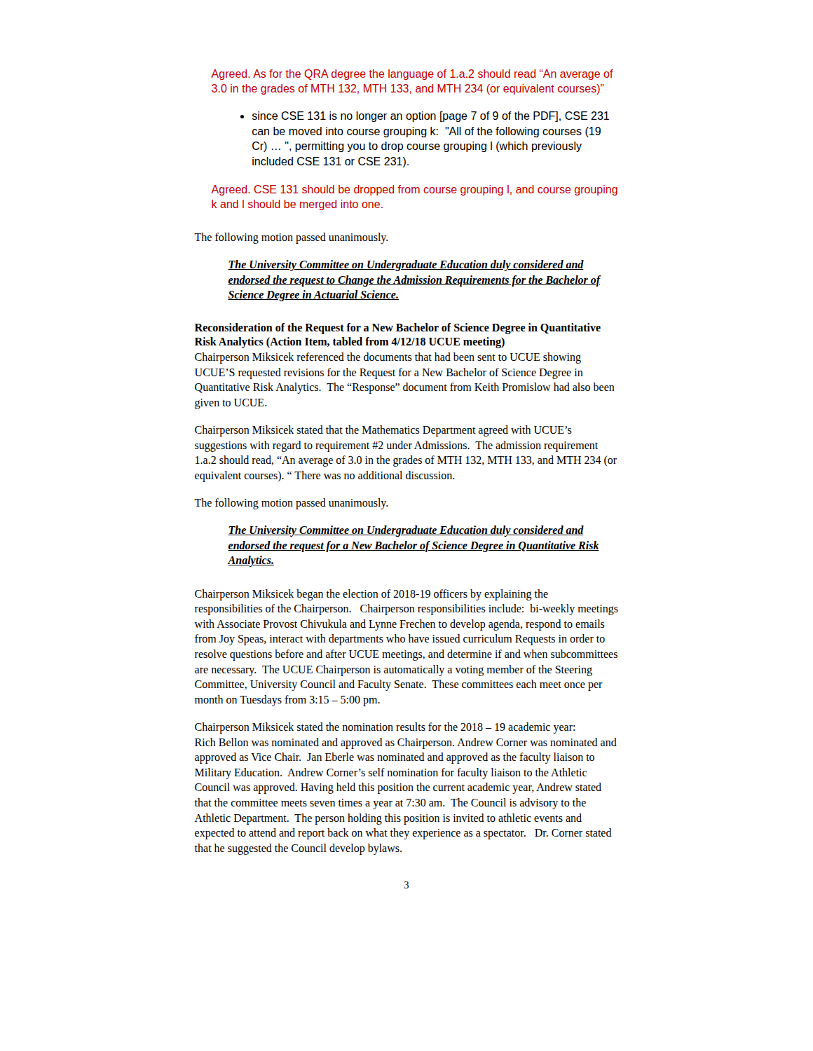Agreed. As for the QRA degree the language of 1.a.2 should read “An average of 3.0 in the grades of MTH 132, MTH 133, and MTH 234 (or equivalent courses)”
since CSE 131 is no longer an option [page 7 of 9 of the PDF], CSE 231 can be moved into course grouping k: "All of the following courses (19 Cr) … ", permitting you to drop course grouping l (which previously included CSE 131 or CSE 231).
Agreed. CSE 131 should be dropped from course grouping l, and course grouping k and l should be merged into one.
The following motion passed unanimously.
The University Committee on Undergraduate Education duly considered and endorsed the request to Change the Admission Requirements for the Bachelor of Science Degree in Actuarial Science.
Reconsideration of the Request for a New Bachelor of Science Degree in Quantitative Risk Analytics (Action Item, tabled from 4/12/18 UCUE meeting)
Chairperson Miksicek referenced the documents that had been sent to UCUE showing UCUE’S requested revisions for the Request for a New Bachelor of Science Degree in Quantitative Risk Analytics. The “Response” document from Keith Promislow had also been given to UCUE.
Chairperson Miksicek stated that the Mathematics Department agreed with UCUE’s suggestions with regard to requirement #2 under Admissions. The admission requirement 1.a.2 should read, “An average of 3.0 in the grades of MTH 132, MTH 133, and MTH 234 (or equivalent courses). “ There was no additional discussion.
The following motion passed unanimously.
The University Committee on Undergraduate Education duly considered and endorsed the request for a New Bachelor of Science Degree in Quantitative Risk Analytics.
Chairperson Miksicek began the election of 2018-19 officers by explaining the responsibilities of the Chairperson. Chairperson responsibilities include: bi-weekly meetings with Associate Provost Chivukula and Lynne Frechen to develop agenda, respond to emails from Joy Speas, interact with departments who have issued curriculum Requests in order to resolve questions before and after UCUE meetings, and determine if and when subcommittees are necessary. The UCUE Chairperson is automatically a voting member of the Steering Committee, University Council and Faculty Senate. These committees each meet once per month on Tuesdays from 3:15 – 5:00 pm.
Chairperson Miksicek stated the nomination results for the 2018 – 19 academic year:
Rich Bellon was nominated and approved as Chairperson. Andrew Corner was nominated and approved as Vice Chair. Jan Eberle was nominated and approved as the faculty liaison to Military Education. Andrew Corner’s self nomination for faculty liaison to the Athletic Council was approved. Having held this position the current academic year, Andrew stated that the committee meets seven times a year at 7:30 am. The Council is advisory to the Athletic Department. The person holding this position is invited to athletic events and expected to attend and report back on what they experience as a spectator. Dr. Corner stated that he suggested the Council develop bylaws.
3